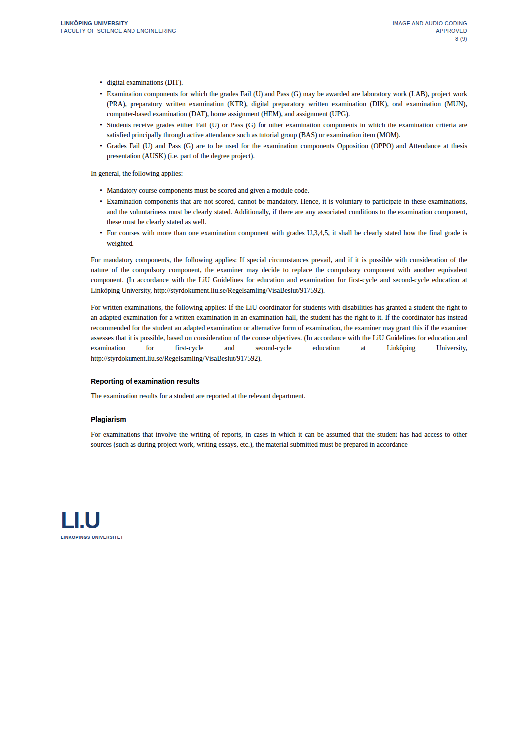LINKÖPING UNIVERSITY
FACULTY OF SCIENCE AND ENGINEERING
IMAGE AND AUDIO CODING
APPROVED
8 (9)
digital examinations (DIT).
Examination components for which the grades Fail (U) and Pass (G) may be awarded are laboratory work (LAB), project work (PRA), preparatory written examination (KTR), digital preparatory written examination (DIK), oral examination (MUN), computer-based examination (DAT), home assignment (HEM), and assignment (UPG).
Students receive grades either Fail (U) or Pass (G) for other examination components in which the examination criteria are satisfied principally through active attendance such as tutorial group (BAS) or examination item (MOM).
Grades Fail (U) and Pass (G) are to be used for the examination components Opposition (OPPO) and Attendance at thesis presentation (AUSK) (i.e. part of the degree project).
In general, the following applies:
Mandatory course components must be scored and given a module code.
Examination components that are not scored, cannot be mandatory. Hence, it is voluntary to participate in these examinations, and the voluntariness must be clearly stated. Additionally, if there are any associated conditions to the examination component, these must be clearly stated as well.
For courses with more than one examination component with grades U,3,4,5, it shall be clearly stated how the final grade is weighted.
For mandatory components, the following applies: If special circumstances prevail, and if it is possible with consideration of the nature of the compulsory component, the examiner may decide to replace the compulsory component with another equivalent component. (In accordance with the LiU Guidelines for education and examination for first-cycle and second-cycle education at Linköping University, http://styrdokument.liu.se/Regelsamling/VisaBeslut/917592).
For written examinations, the following applies: If the LiU coordinator for students with disabilities has granted a student the right to an adapted examination for a written examination in an examination hall, the student has the right to it. If the coordinator has instead recommended for the student an adapted examination or alternative form of examination, the examiner may grant this if the examiner assesses that it is possible, based on consideration of the course objectives. (In accordance with the LiU Guidelines for education and examination for first-cycle and second-cycle education at Linköping University, http://styrdokument.liu.se/Regelsamling/VisaBeslut/917592).
Reporting of examination results
The examination results for a student are reported at the relevant department.
Plagiarism
For examinations that involve the writing of reports, in cases in which it can be assumed that the student has had access to other sources (such as during project work, writing essays, etc.), the material submitted must be prepared in accordance
LI.U
LINKÖPINGS UNIVERSITET